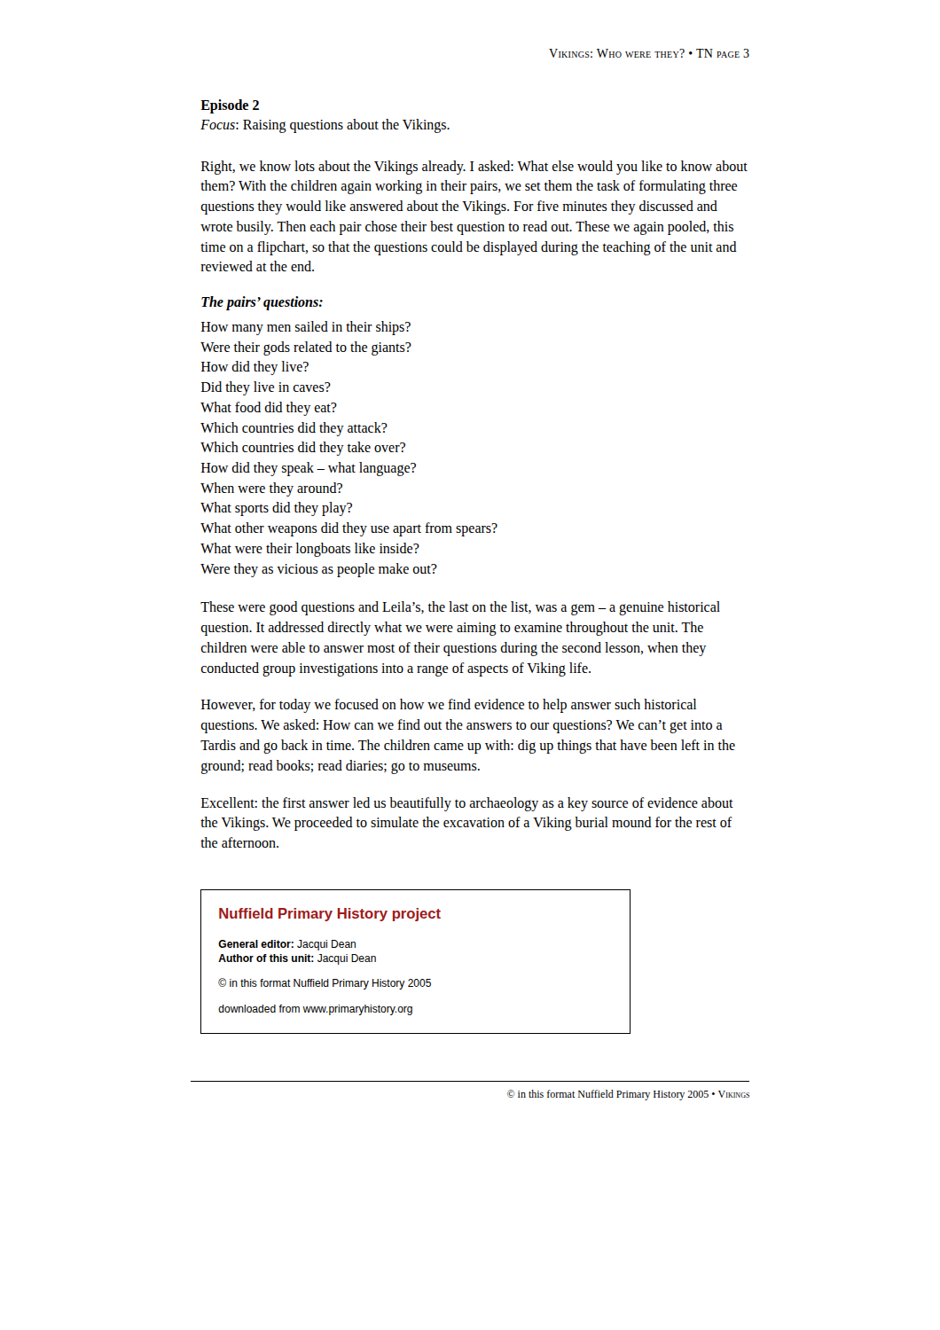Vikings: Who were they? • TN page 3
Episode 2
Focus: Raising questions about the Vikings.
Right, we know lots about the Vikings already. I asked: What else would you like to know about them? With the children again working in their pairs, we set them the task of formulating three questions they would like answered about the Vikings. For five minutes they discussed and wrote busily. Then each pair chose their best question to read out. These we again pooled, this time on a flipchart, so that the questions could be displayed during the teaching of the unit and reviewed at the end.
The pairs’ questions:
How many men sailed in their ships?
Were their gods related to the giants?
How did they live?
Did they live in caves?
What food did they eat?
Which countries did they attack?
Which countries did they take over?
How did they speak – what language?
When were they around?
What sports did they play?
What other weapons did they use apart from spears?
What were their longboats like inside?
Were they as vicious as people make out?
These were good questions and Leila’s, the last on the list, was a gem – a genuine historical question. It addressed directly what we were aiming to examine throughout the unit. The children were able to answer most of their questions during the second lesson, when they conducted group investigations into a range of aspects of Viking life.
However, for today we focused on how we find evidence to help answer such historical questions. We asked: How can we find out the answers to our questions? We can’t get into a Tardis and go back in time. The children came up with: dig up things that have been left in the ground; read books; read diaries; go to museums.
Excellent: the first answer led us beautifully to archaeology as a key source of evidence about the Vikings. We proceeded to simulate the excavation of a Viking burial mound for the rest of the afternoon.
Nuffield Primary History project
General editor: Jacqui Dean
Author of this unit: Jacqui Dean
© in this format Nuffield Primary History 2005
downloaded from www.primaryhistory.org
© in this format Nuffield Primary History 2005 • Vikings